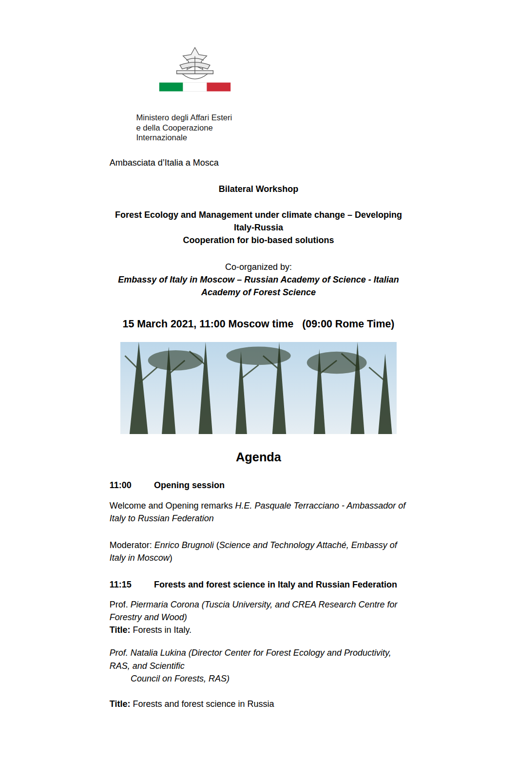Ministero degli Affari Esteri
e della Cooperazione Internazionale
Ambasciata d’Italia a Mosca
Bilateral Workshop
Forest Ecology and Management under climate change – Developing Italy-Russia
Cooperation for bio-based solutions
Co-organized by:
Embassy of Italy in Moscow – Russian Academy of Science - Italian Academy of Forest Science
15 March 2021, 11:00 Moscow time (09:00 Rome Time)
Agenda
11:00 Opening session
Welcome and Opening remarks H.E. Pasquale Terracciano - Ambassador of Italy to Russian Federation
Moderator: Enrico Brugnoli (Science and Technology Attaché, Embassy of Italy in Moscow)
11:15 Forests and forest science in Italy and Russian Federation
Prof. Piermaria Corona (Tuscia University, and CREA Research Centre for Forestry and Wood)
Title: Forests in Italy.
Prof. Natalia Lukina (Director Center for Forest Ecology and Productivity, RAS, and Scientific
Council on Forests, RAS)
Title: Forests and forest science in Russia